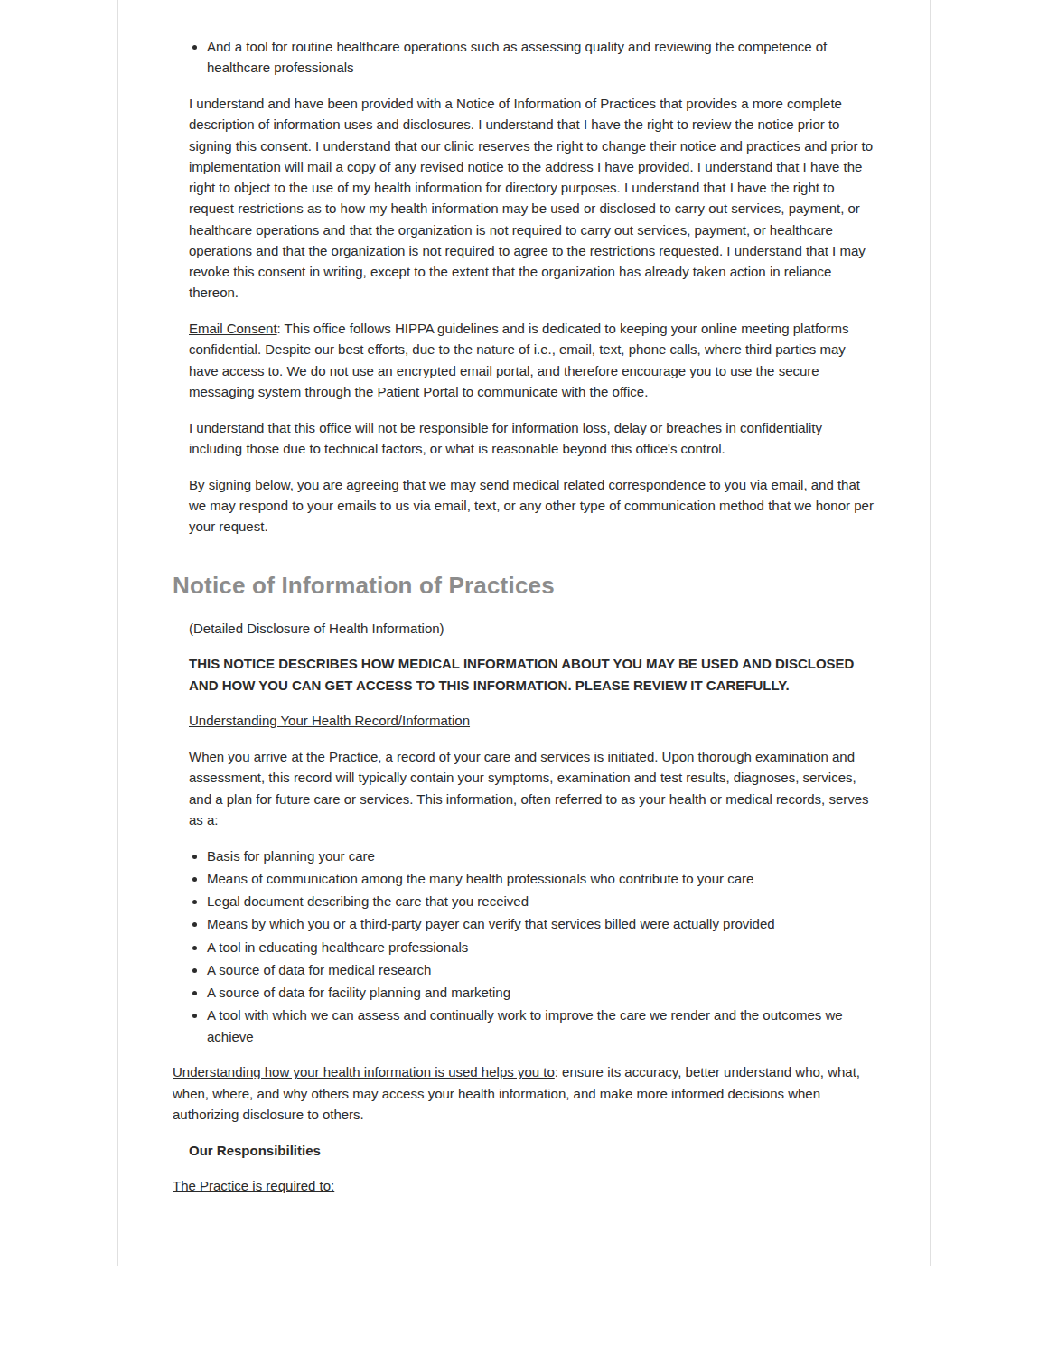And a tool for routine healthcare operations such as assessing quality and reviewing the competence of healthcare professionals
I understand and have been provided with a Notice of Information of Practices that provides a more complete description of information uses and disclosures. I understand that I have the right to review the notice prior to signing this consent. I understand that our clinic reserves the right to change their notice and practices and prior to implementation will mail a copy of any revised notice to the address I have provided. I understand that I have the right to object to the use of my health information for directory purposes. I understand that I have the right to request restrictions as to how my health information may be used or disclosed to carry out services, payment, or healthcare operations and that the organization is not required to carry out services, payment, or healthcare operations and that the organization is not required to agree to the restrictions requested. I understand that I may revoke this consent in writing, except to the extent that the organization has already taken action in reliance thereon.
Email Consent: This office follows HIPPA guidelines and is dedicated to keeping your online meeting platforms confidential. Despite our best efforts, due to the nature of i.e., email, text, phone calls, where third parties may have access to. We do not use an encrypted email portal, and therefore encourage you to use the secure messaging system through the Patient Portal to communicate with the office.
I understand that this office will not be responsible for information loss, delay or breaches in confidentiality including those due to technical factors, or what is reasonable beyond this office's control.
By signing below, you are agreeing that we may send medical related correspondence to you via email, and that we may respond to your emails to us via email, text, or any other type of communication method that we honor per your request.
Notice of Information of Practices
(Detailed Disclosure of Health Information)
THIS NOTICE DESCRIBES HOW MEDICAL INFORMATION ABOUT YOU MAY BE USED AND DISCLOSED AND HOW YOU CAN GET ACCESS TO THIS INFORMATION. PLEASE REVIEW IT CAREFULLY.
Understanding Your Health Record/Information
When you arrive at the Practice, a record of your care and services is initiated. Upon thorough examination and assessment, this record will typically contain your symptoms, examination and test results, diagnoses, services, and a plan for future care or services. This information, often referred to as your health or medical records, serves as a:
Basis for planning your care
Means of communication among the many health professionals who contribute to your care
Legal document describing the care that you received
Means by which you or a third-party payer can verify that services billed were actually provided
A tool in educating healthcare professionals
A source of data for medical research
A source of data for facility planning and marketing
A tool with which we can assess and continually work to improve the care we render and the outcomes we achieve
Understanding how your health information is used helps you to: ensure its accuracy, better understand who, what, when, where, and why others may access your health information, and make more informed decisions when authorizing disclosure to others.
Our Responsibilities
The Practice is required to: